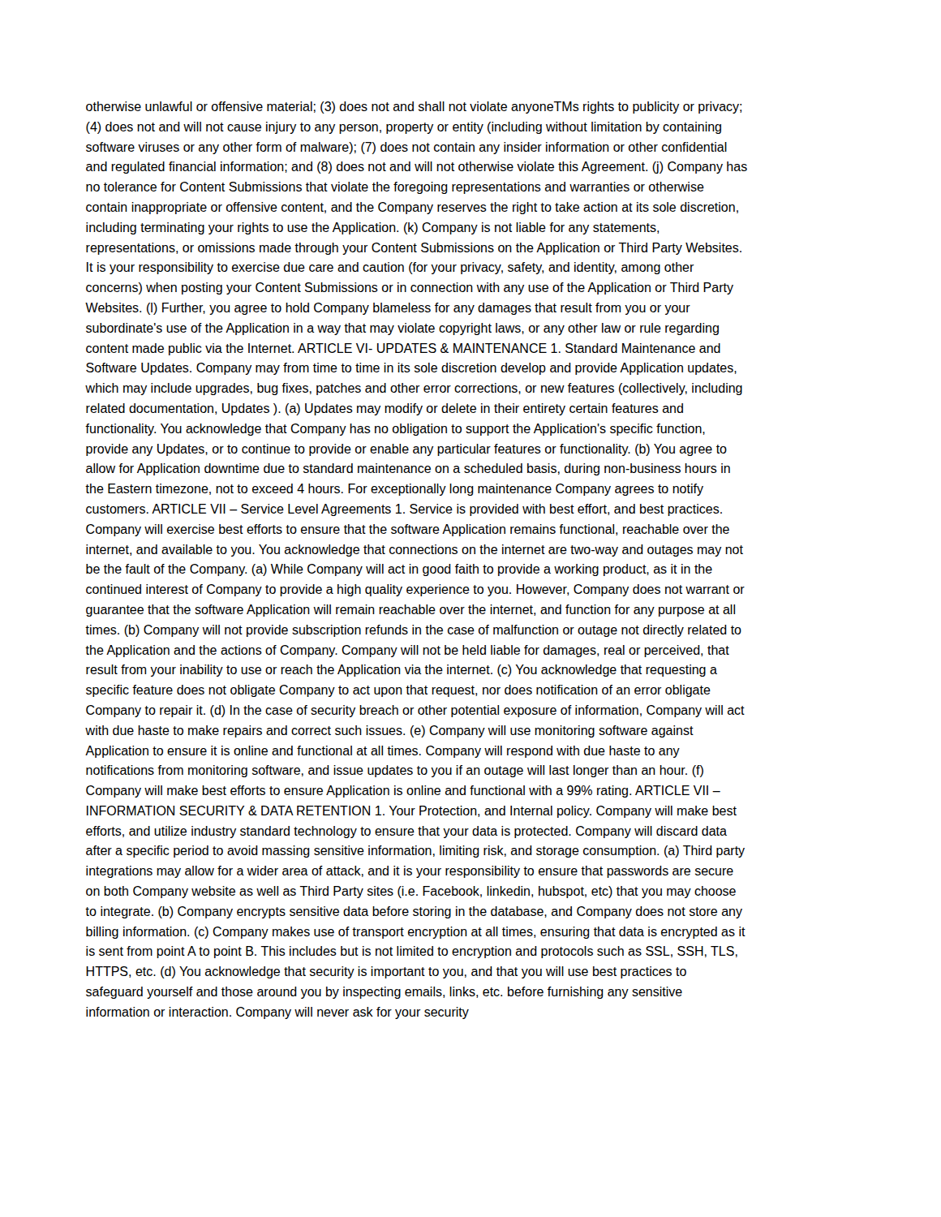otherwise unlawful or offensive material; (3) does not and shall not violate anyoneTMs rights to publicity or privacy; (4) does not and will not cause injury to any person, property or entity (including without limitation by containing software viruses or any other form of malware); (7) does not contain any insider information or other confidential and regulated financial information; and (8) does not and will not otherwise violate this Agreement. (j) Company has no tolerance for Content Submissions that violate the foregoing representations and warranties or otherwise contain inappropriate or offensive content, and the Company reserves the right to take action at its sole discretion, including terminating your rights to use the Application. (k) Company is not liable for any statements, representations, or omissions made through your Content Submissions on the Application or Third Party Websites. It is your responsibility to exercise due care and caution (for your privacy, safety, and identity, among other concerns) when posting your Content Submissions or in connection with any use of the Application or Third Party Websites. (l) Further, you agree to hold Company blameless for any damages that result from you or your subordinate's use of the Application in a way that may violate copyright laws, or any other law or rule regarding content made public via the Internet. ARTICLE VI- UPDATES & MAINTENANCE 1. Standard Maintenance and Software Updates. Company may from time to time in its sole discretion develop and provide Application updates, which may include upgrades, bug fixes, patches and other error corrections, or new features (collectively, including related documentation, Updates ). (a) Updates may modify or delete in their entirety certain features and functionality. You acknowledge that Company has no obligation to support the Application's specific function, provide any Updates, or to continue to provide or enable any particular features or functionality. (b) You agree to allow for Application downtime due to standard maintenance on a scheduled basis, during non-business hours in the Eastern timezone, not to exceed 4 hours. For exceptionally long maintenance Company agrees to notify customers. ARTICLE VII – Service Level Agreements 1. Service is provided with best effort, and best practices. Company will exercise best efforts to ensure that the software Application remains functional, reachable over the internet, and available to you. You acknowledge that connections on the internet are two-way and outages may not be the fault of the Company. (a) While Company will act in good faith to provide a working product, as it in the continued interest of Company to provide a high quality experience to you. However, Company does not warrant or guarantee that the software Application will remain reachable over the internet, and function for any purpose at all times. (b) Company will not provide subscription refunds in the case of malfunction or outage not directly related to the Application and the actions of Company. Company will not be held liable for damages, real or perceived, that result from your inability to use or reach the Application via the internet. (c) You acknowledge that requesting a specific feature does not obligate Company to act upon that request, nor does notification of an error obligate Company to repair it. (d) In the case of security breach or other potential exposure of information, Company will act with due haste to make repairs and correct such issues. (e) Company will use monitoring software against Application to ensure it is online and functional at all times. Company will respond with due haste to any notifications from monitoring software, and issue updates to you if an outage will last longer than an hour. (f) Company will make best efforts to ensure Application is online and functional with a 99% rating. ARTICLE VII – INFORMATION SECURITY & DATA RETENTION 1. Your Protection, and Internal policy. Company will make best efforts, and utilize industry standard technology to ensure that your data is protected. Company will discard data after a specific period to avoid massing sensitive information, limiting risk, and storage consumption. (a) Third party integrations may allow for a wider area of attack, and it is your responsibility to ensure that passwords are secure on both Company website as well as Third Party sites (i.e. Facebook, linkedin, hubspot, etc) that you may choose to integrate. (b) Company encrypts sensitive data before storing in the database, and Company does not store any billing information. (c) Company makes use of transport encryption at all times, ensuring that data is encrypted as it is sent from point A to point B. This includes but is not limited to encryption and protocols such as SSL, SSH, TLS, HTTPS, etc. (d) You acknowledge that security is important to you, and that you will use best practices to safeguard yourself and those around you by inspecting emails, links, etc. before furnishing any sensitive information or interaction. Company will never ask for your security